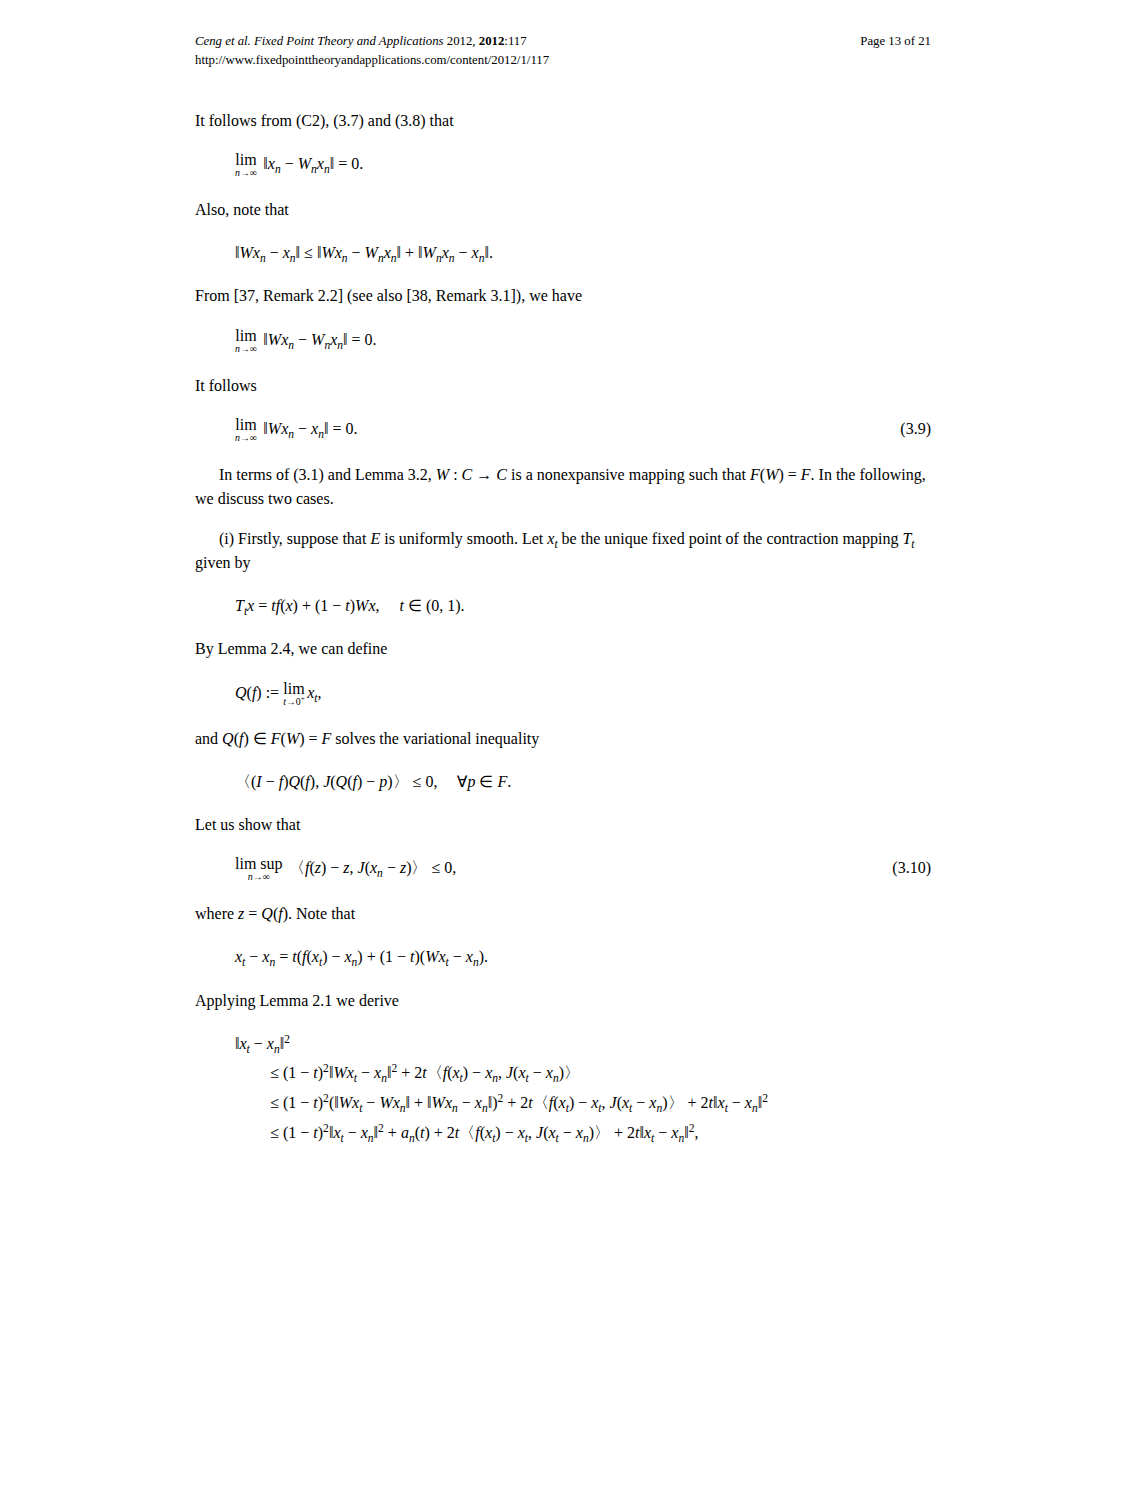Ceng et al. Fixed Point Theory and Applications 2012, 2012:117
http://www.fixedpointtheoryandapplications.com/content/2012/1/117
Page 13 of 21
It follows from (C2), (3.7) and (3.8) that
lim n→∞ ‖xn − Wnxn‖ = 0.
Also, note that
‖Wxn − xn‖ ≤ ‖Wxn − Wnxn‖ + ‖Wnxn − xn‖.
From [37, Remark 2.2] (see also [38, Remark 3.1]), we have
lim n→∞ ‖Wxn − Wnxn‖ = 0.
It follows
lim n→∞ ‖Wxn − xn‖ = 0.
(3.9)
In terms of (3.1) and Lemma 3.2, W : C → C is a nonexpansive mapping such that F(W) = F. In the following, we discuss two cases.
(i) Firstly, suppose that E is uniformly smooth. Let xt be the unique fixed point of the contraction mapping Tt given by
Ttx = tf(x) + (1 − t)Wx, t ∈ (0, 1).
By Lemma 2.4, we can define
Q(f) := lim t→0+xt,
and Q(f) ∈ F(W) = F solves the variational inequality
〈(I − f)Q(f), J(Q(f) − p)〉 ≤ 0, ∀p ∈ F.
Let us show that
lim sup n→∞ 〈f(z) − z, J(xn − z)〉 ≤ 0,
(3.10)
where z = Q(f). Note that
xt − xn = t(f(xt) − xn) + (1 − t)(Wxt − xn).
Applying Lemma 2.1 we derive
‖xt − xn‖2 ≤ (1 − t)2‖Wxt − xn‖2 + 2t〈f(xt) − xn, J(xt − xn)〉 ≤ (1 − t)2(‖Wxt − Wxn‖ + ‖Wxn − xn‖)2 + 2t〈f(xt) − xt, J(xt − xn)〉 + 2t‖xt − xn‖2 ≤ (1 − t)2‖xt − xn‖2 + an(t) + 2t〈f(xt) − xt, J(xt − xn)〉 + 2t‖xt − xn‖2,